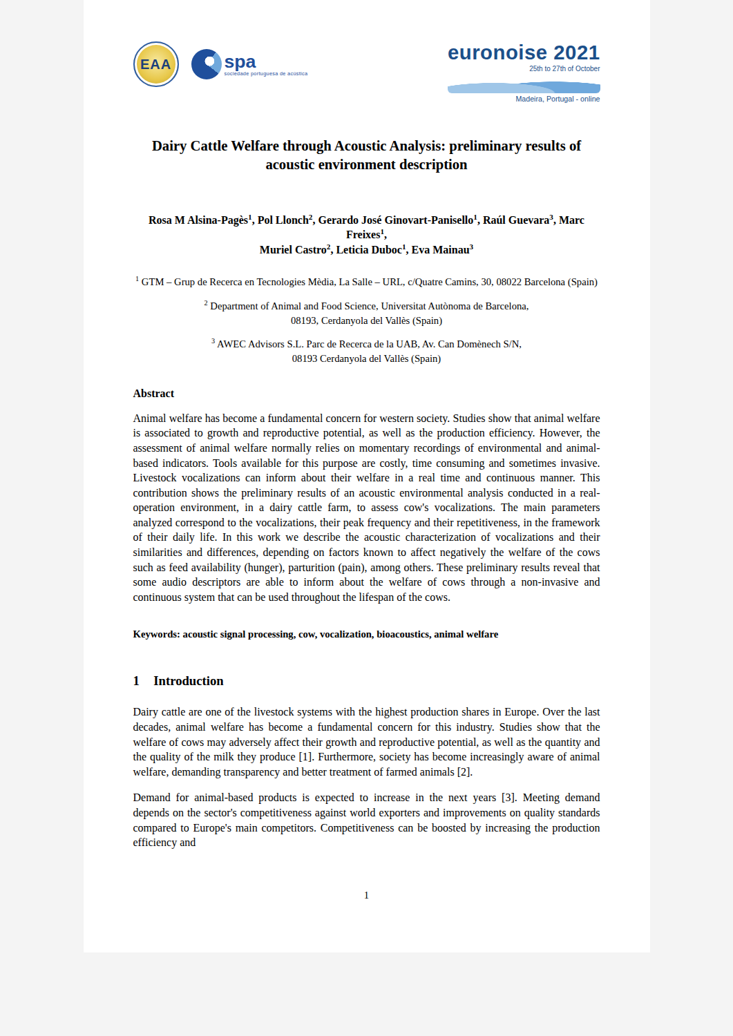EAA
spasociedade portuguesa de acústica
euronoise 2021
25th to 27th of October
Madeira, Portugal - online
Dairy Cattle Welfare through Acoustic Analysis: preliminary results of acoustic environment description
Rosa M Alsina-Pagès1, Pol Llonch2, Gerardo José Ginovart-Panisello1, Raúl Guevara3, Marc Freixes1,
Muriel Castro2, Leticia Duboc1, Eva Mainau3
1 GTM – Grup de Recerca en Tecnologies Mèdia, La Salle – URL, c/Quatre Camins, 30, 08022 Barcelona (Spain)
2 Department of Animal and Food Science, Universitat Autònoma de Barcelona,
08193, Cerdanyola del Vallès (Spain)
3 AWEC Advisors S.L. Parc de Recerca de la UAB, Av. Can Domènech S/N,
08193 Cerdanyola del Vallès (Spain)
Abstract
Animal welfare has become a fundamental concern for western society. Studies show that animal welfare is associated to growth and reproductive potential, as well as the production efficiency. However, the assessment of animal welfare normally relies on momentary recordings of environmental and animal-based indicators. Tools available for this purpose are costly, time consuming and sometimes invasive. Livestock vocalizations can inform about their welfare in a real time and continuous manner. This contribution shows the preliminary results of an acoustic environmental analysis conducted in a real-operation environment, in a dairy cattle farm, to assess cow's vocalizations. The main parameters analyzed correspond to the vocalizations, their peak frequency and their repetitiveness, in the framework of their daily life. In this work we describe the acoustic characterization of vocalizations and their similarities and differences, depending on factors known to affect negatively the welfare of the cows such as feed availability (hunger), parturition (pain), among others. These preliminary results reveal that some audio descriptors are able to inform about the welfare of cows through a non-invasive and continuous system that can be used throughout the lifespan of the cows.
Keywords: acoustic signal processing, cow, vocalization, bioacoustics, animal welfare
1 Introduction
Dairy cattle are one of the livestock systems with the highest production shares in Europe. Over the last decades, animal welfare has become a fundamental concern for this industry. Studies show that the welfare of cows may adversely affect their growth and reproductive potential, as well as the quantity and the quality of the milk they produce [1]. Furthermore, society has become increasingly aware of animal welfare, demanding transparency and better treatment of farmed animals [2].
Demand for animal-based products is expected to increase in the next years [3]. Meeting demand depends on the sector's competitiveness against world exporters and improvements on quality standards compared to Europe's main competitors. Competitiveness can be boosted by increasing the production efficiency and
1